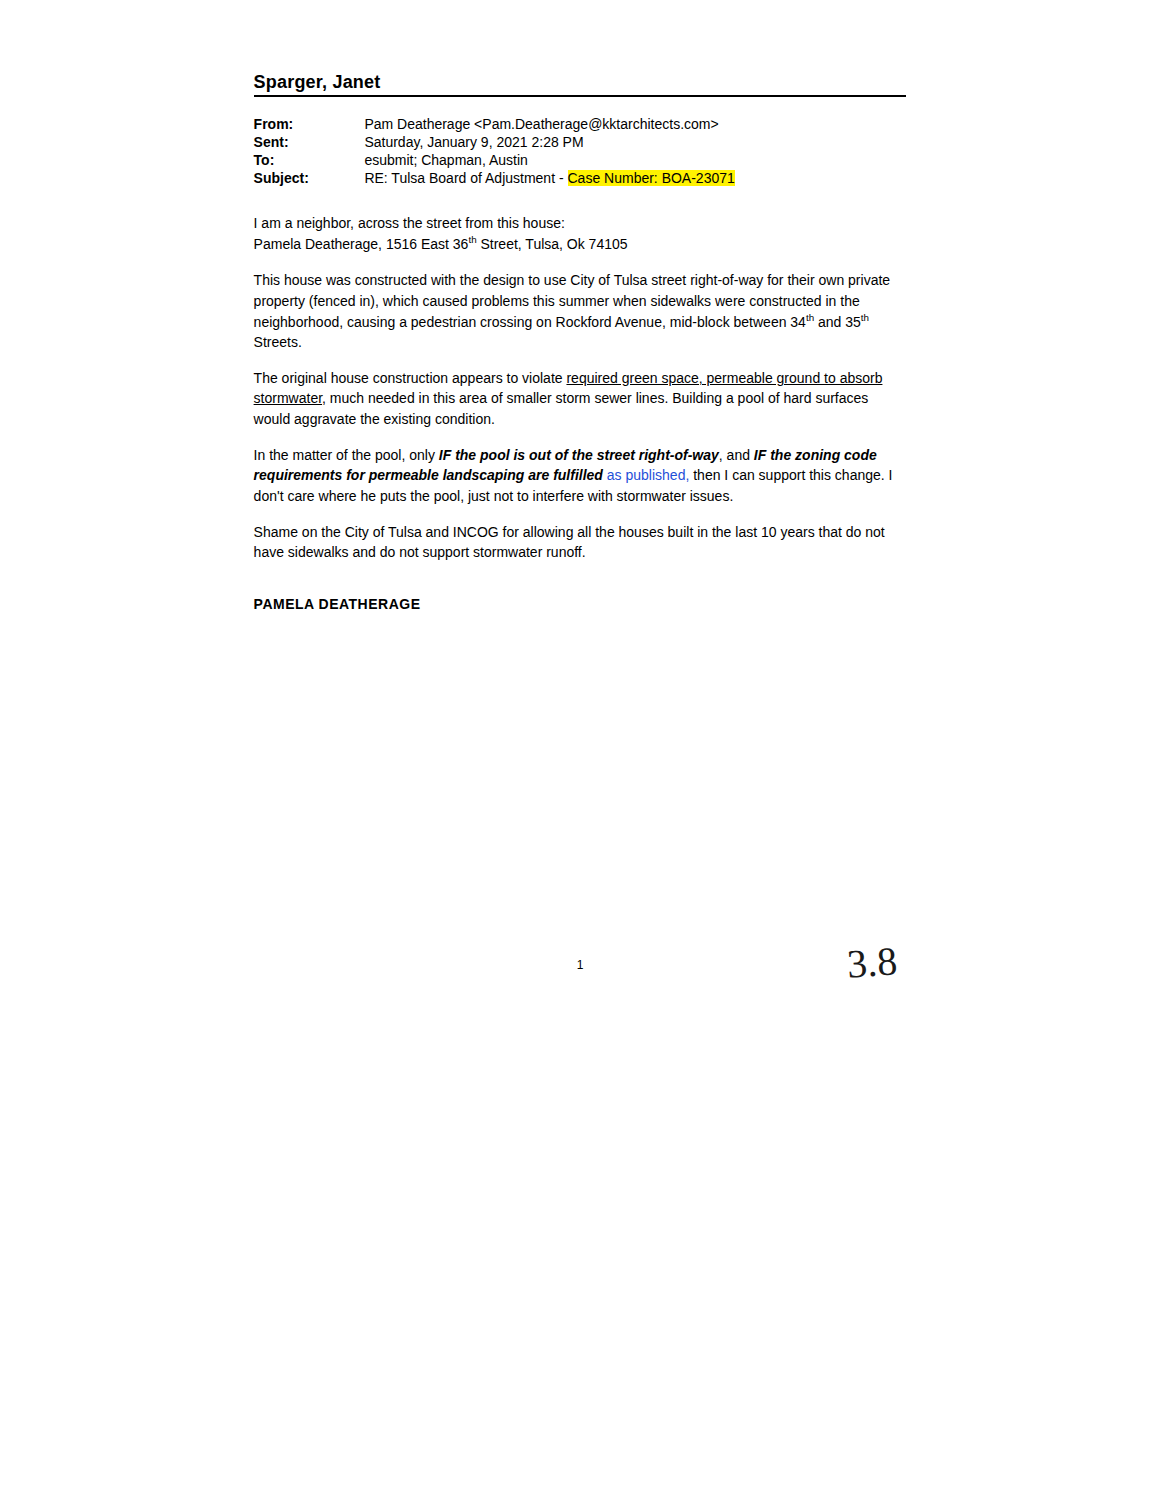Sparger, Janet
| From: | Pam Deatherage <Pam.Deatherage@kktarchitects.com> |
| Sent: | Saturday, January 9, 2021 2:28 PM |
| To: | esubmit; Chapman, Austin |
| Subject: | RE: Tulsa Board of Adjustment - Case Number: BOA-23071 |
I am a neighbor, across the street from this house:
Pamela Deatherage, 1516 East 36th Street, Tulsa, Ok 74105
This house was constructed with the design to use City of Tulsa street right-of-way for their own private property (fenced in), which caused problems this summer when sidewalks were constructed in the neighborhood, causing a pedestrian crossing on Rockford Avenue, mid-block between 34th and 35th Streets.
The original house construction appears to violate required green space, permeable ground to absorb stormwater, much needed in this area of smaller storm sewer lines. Building a pool of hard surfaces would aggravate the existing condition.
In the matter of the pool, only IF the pool is out of the street right-of-way, and IF the zoning code requirements for permeable landscaping are fulfilled as published, then I can support this change. I don't care where he puts the pool, just not to interfere with stormwater issues.
Shame on the City of Tulsa and INCOG for allowing all the houses built in the last 10 years that do not have sidewalks and do not support stormwater runoff.
PAMELA DEATHERAGE
1
3.8